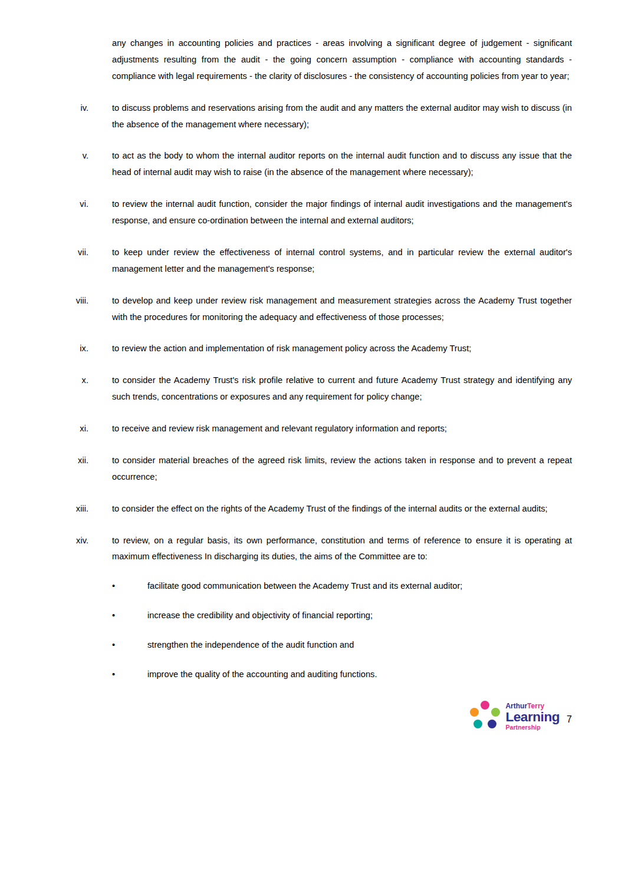any changes in accounting policies and practices - areas involving a significant degree of judgement - significant adjustments resulting from the audit - the going concern assumption - compliance with accounting standards - compliance with legal requirements - the clarity of disclosures - the consistency of accounting policies from year to year;
iv. to discuss problems and reservations arising from the audit and any matters the external auditor may wish to discuss (in the absence of the management where necessary);
v. to act as the body to whom the internal auditor reports on the internal audit function and to discuss any issue that the head of internal audit may wish to raise (in the absence of the management where necessary);
vi. to review the internal audit function, consider the major findings of internal audit investigations and the management's response, and ensure co-ordination between the internal and external auditors;
vii. to keep under review the effectiveness of internal control systems, and in particular review the external auditor's management letter and the management's response;
viii. to develop and keep under review risk management and measurement strategies across the Academy Trust together with the procedures for monitoring the adequacy and effectiveness of those processes;
ix. to review the action and implementation of risk management policy across the Academy Trust;
x. to consider the Academy Trust's risk profile relative to current and future Academy Trust strategy and identifying any such trends, concentrations or exposures and any requirement for policy change;
xi. to receive and review risk management and relevant regulatory information and reports;
xii. to consider material breaches of the agreed risk limits, review the actions taken in response and to prevent a repeat occurrence;
xiii. to consider the effect on the rights of the Academy Trust of the findings of the internal audits or the external audits;
xiv. to review, on a regular basis, its own performance, constitution and terms of reference to ensure it is operating at maximum effectiveness In discharging its duties, the aims of the Committee are to:
facilitate good communication between the Academy Trust and its external auditor;
increase the credibility and objectivity of financial reporting;
strengthen the independence of the audit function and
improve the quality of the accounting and auditing functions.
Arthur Terry
Learning
Partnership
7